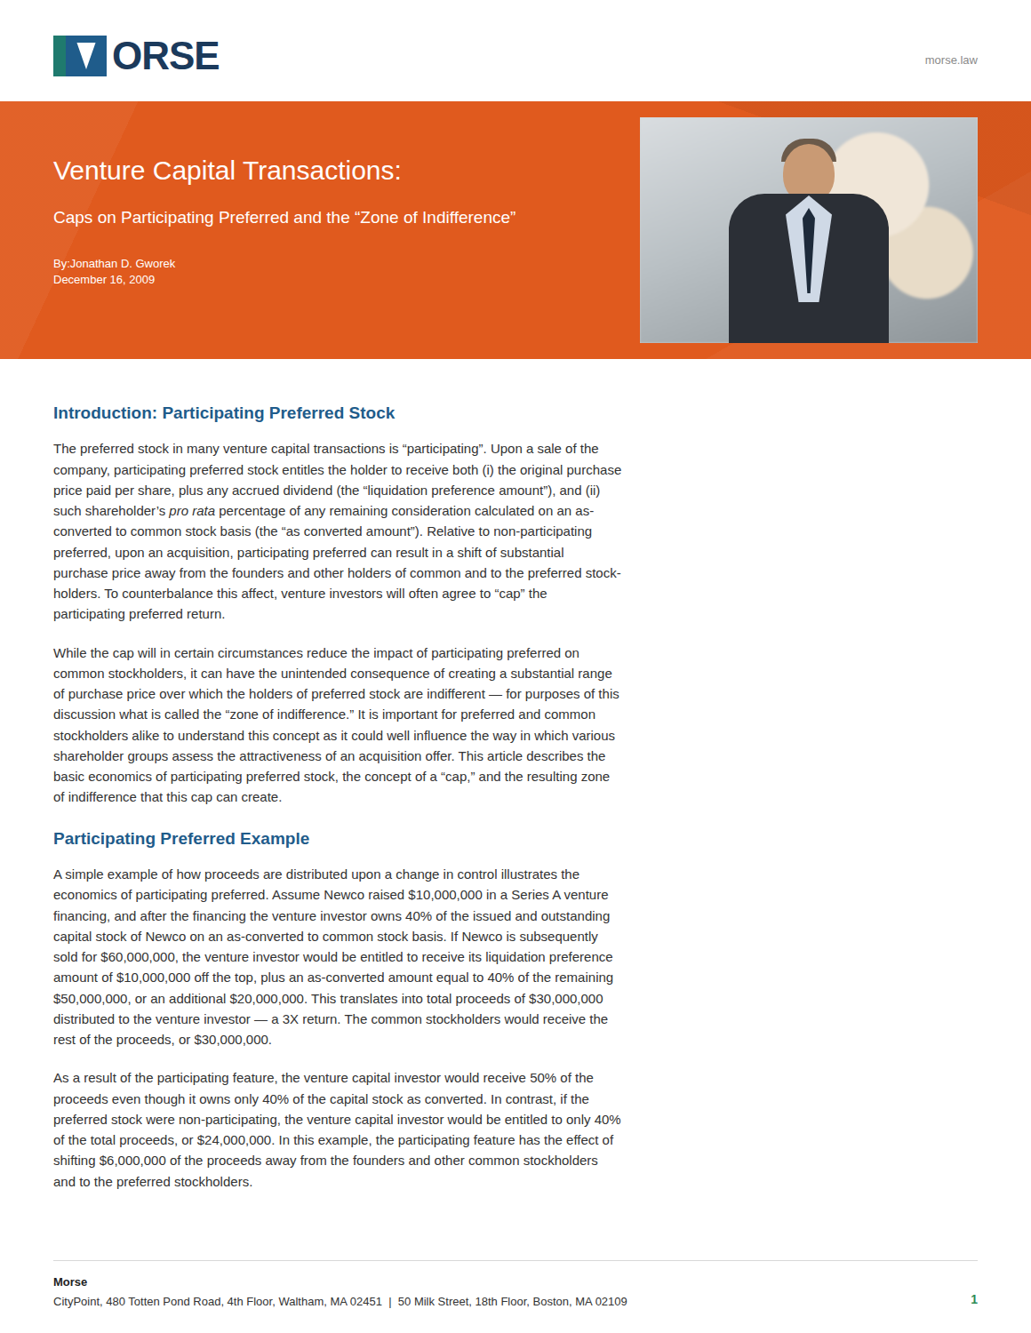ORSE
morse.law
Venture Capital Transactions:
Caps on Participating Preferred and the “Zone of Indifference”
By:Jonathan D. Gworek
December 16, 2009
Introduction: Participating Preferred Stock
The preferred stock in many venture capital transactions is “participating”. Upon a sale of the company, participating preferred stock entitles the holder to receive both (i) the original purchase price paid per share, plus any accrued dividend (the “liquidation preference amount”), and (ii) such shareholder’s pro rata percentage of any remaining consideration calculated on an as-converted to common stock basis (the “as converted amount”). Relative to non-participating preferred, upon an acquisition, participating preferred can result in a shift of substantial purchase price away from the founders and other holders of common and to the preferred stock-holders. To counterbalance this affect, venture investors will often agree to “cap” the participating preferred return.
While the cap will in certain circumstances reduce the impact of participating preferred on common stockholders, it can have the unintended consequence of creating a substantial range of purchase price over which the holders of preferred stock are indifferent — for purposes of this discussion what is called the “zone of indifference.” It is important for preferred and common stockholders alike to understand this concept as it could well influence the way in which various shareholder groups assess the attractiveness of an acquisition offer. This article describes the basic economics of participating preferred stock, the concept of a “cap,” and the resulting zone of indifference that this cap can create.
Participating Preferred Example
A simple example of how proceeds are distributed upon a change in control illustrates the economics of participating preferred. Assume Newco raised $10,000,000 in a Series A venture financing, and after the financing the venture investor owns 40% of the issued and outstanding capital stock of Newco on an as-converted to common stock basis. If Newco is subsequently sold for $60,000,000, the venture investor would be entitled to receive its liquidation preference amount of $10,000,000 off the top, plus an as-converted amount equal to 40% of the remaining $50,000,000, or an additional $20,000,000. This translates into total proceeds of $30,000,000 distributed to the venture investor — a 3X return. The common stockholders would receive the rest of the proceeds, or $30,000,000.
As a result of the participating feature, the venture capital investor would receive 50% of the proceeds even though it owns only 40% of the capital stock as converted. In contrast, if the preferred stock were non-participating, the venture capital investor would be entitled to only 40% of the total proceeds, or $24,000,000. In this example, the participating feature has the effect of shifting $6,000,000 of the proceeds away from the founders and other common stockholders and to the preferred stockholders.
Morse CityPoint, 480 Totten Pond Road, 4th Floor, Waltham, MA 02451 | 50 Milk Street, 18th Floor, Boston, MA 02109
1